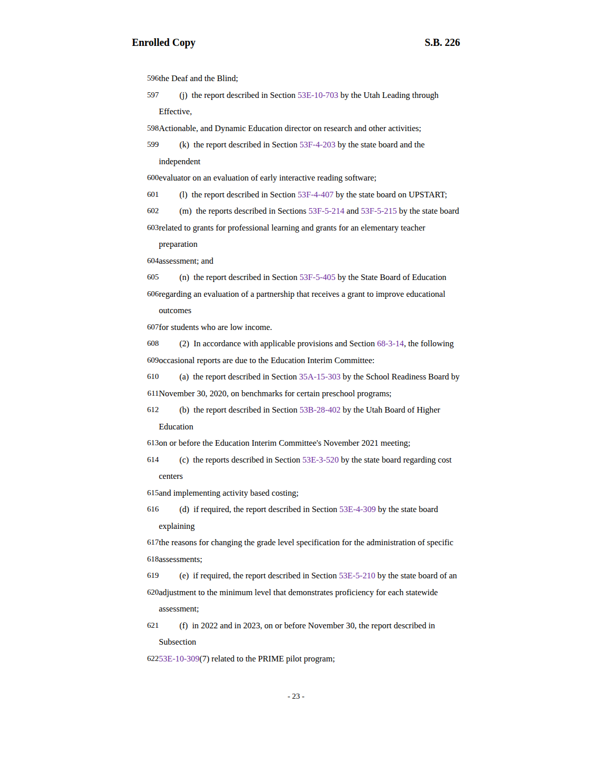Enrolled Copy
S.B. 226
| 596 | the Deaf and the Blind; |
| 597 | (j) the report described in Section 53E-10-703 by the Utah Leading through Effective, |
| 598 | Actionable, and Dynamic Education director on research and other activities; |
| 599 | (k) the report described in Section 53F-4-203 by the state board and the independent |
| 600 | evaluator on an evaluation of early interactive reading software; |
| 601 | (l) the report described in Section 53F-4-407 by the state board on UPSTART; |
| 602 | (m) the reports described in Sections 53F-5-214 and 53F-5-215 by the state board |
| 603 | related to grants for professional learning and grants for an elementary teacher preparation |
| 604 | assessment; and |
| 605 | (n) the report described in Section 53F-5-405 by the State Board of Education |
| 606 | regarding an evaluation of a partnership that receives a grant to improve educational outcomes |
| 607 | for students who are low income. |
| 608 | (2) In accordance with applicable provisions and Section 68-3-14 , the following |
| 609 | occasional reports are due to the Education Interim Committee: |
| 610 | (a) the report described in Section 35A-15-303 by the School Readiness Board by |
| 611 | November 30, 2020, on benchmarks for certain preschool programs; |
| 612 | (b) the report described in Section 53B-28-402 by the Utah Board of Higher Education |
| 613 | on or before the Education Interim Committee's November 2021 meeting; |
| 614 | (c) the reports described in Section 53E-3-520 by the state board regarding cost centers |
| 615 | and implementing activity based costing; |
| 616 | (d) if required, the report described in Section 53E-4-309 by the state board explaining |
| 617 | the reasons for changing the grade level specification for the administration of specific |
| 618 | assessments; |
| 619 | (e) if required, the report described in Section 53E-5-210 by the state board of an |
| 620 | adjustment to the minimum level that demonstrates proficiency for each statewide assessment; |
| 621 | (f) in 2022 and in 2023, on or before November 30, the report described in Subsection |
| 622 | 53E-10-309 (7) related to the PRIME pilot program; |
- 23 -